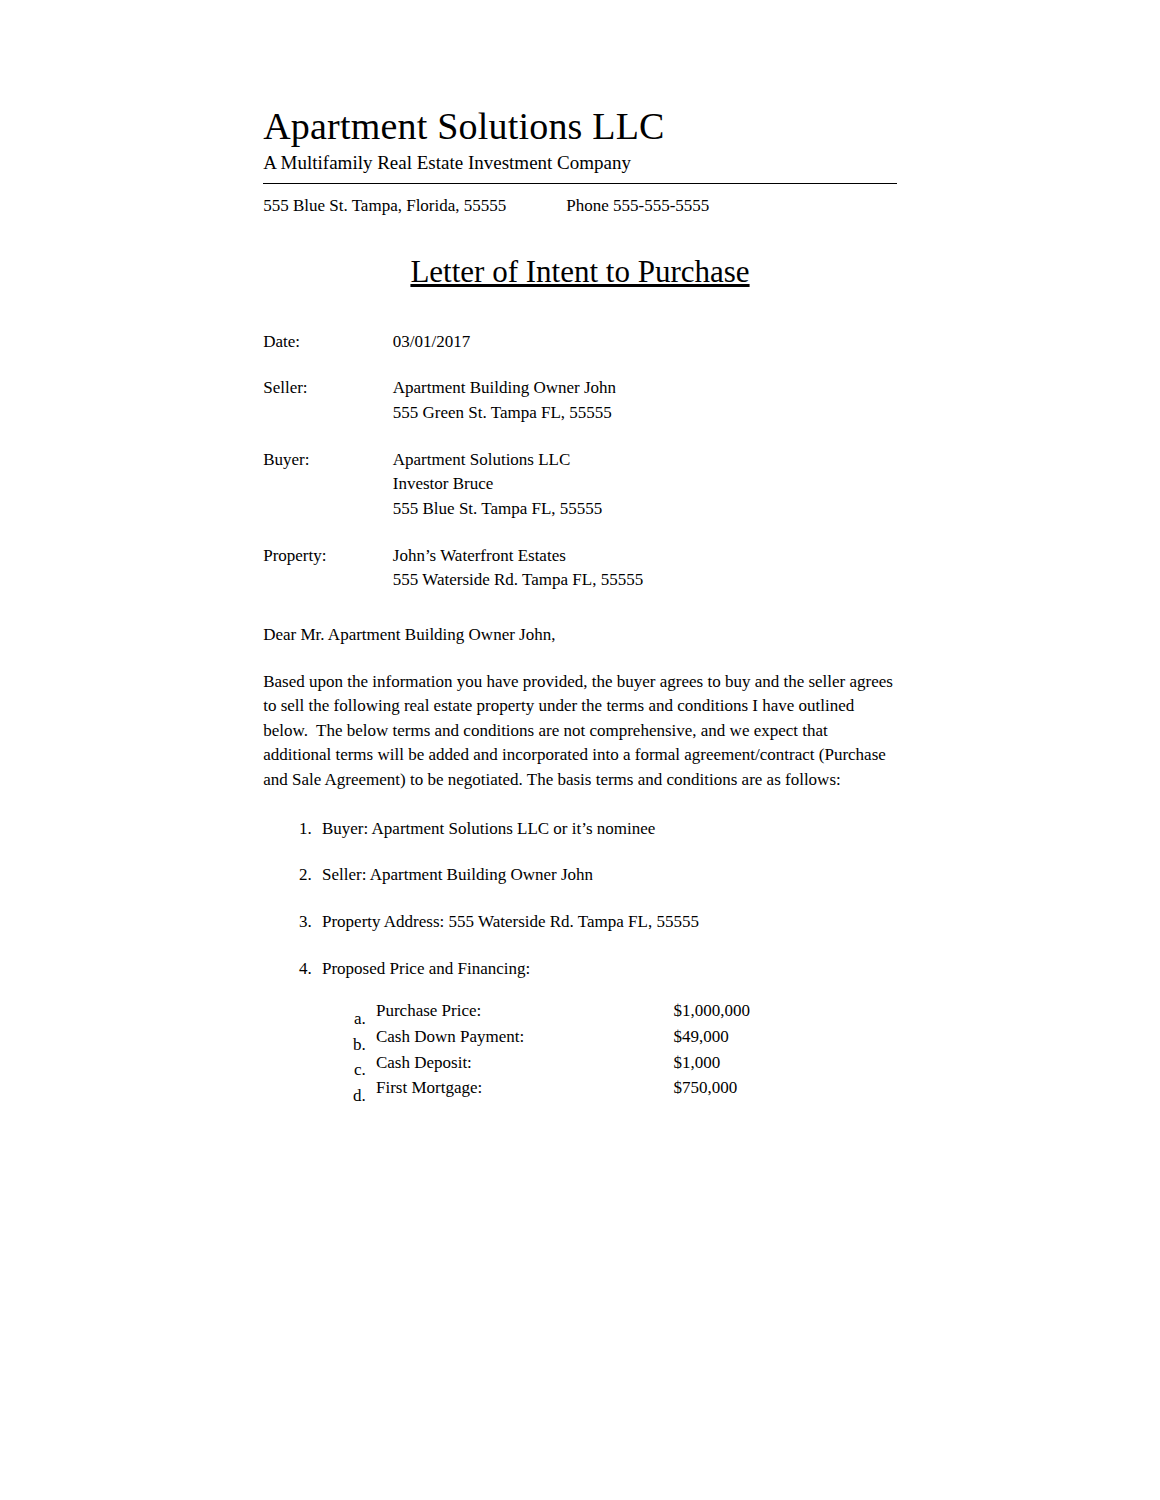Apartment Solutions LLC
A Multifamily Real Estate Investment Company
555 Blue St. Tampa, Florida, 55555 Phone 555-555-5555
Letter of Intent to Purchase
| Date: | 03/01/2017 |
| Seller: | Apartment Building Owner John 555 Green St. Tampa FL, 55555 |
| Buyer: | Apartment Solutions LLC Investor Bruce 555 Blue St. Tampa FL, 55555 |
| Property: | John’s Waterfront Estates 555 Waterside Rd. Tampa FL, 55555 |
Dear Mr. Apartment Building Owner John,
Based upon the information you have provided, the buyer agrees to buy and the seller agrees to sell the following real estate property under the terms and conditions I have outlined below. The below terms and conditions are not comprehensive, and we expect that additional terms will be added and incorporated into a formal agreement/contract (Purchase and Sale Agreement) to be negotiated. The basis terms and conditions are as follows:
Buyer: Apartment Solutions LLC or it’s nominee
Seller: Apartment Building Owner John
Property Address: 555 Waterside Rd. Tampa FL, 55555
Proposed Price and Financing:
| Purchase Price: | $1,000,000 |
| Cash Down Payment: | $49,000 |
| Cash Deposit: | $1,000 |
| First Mortgage: | $750,000 |